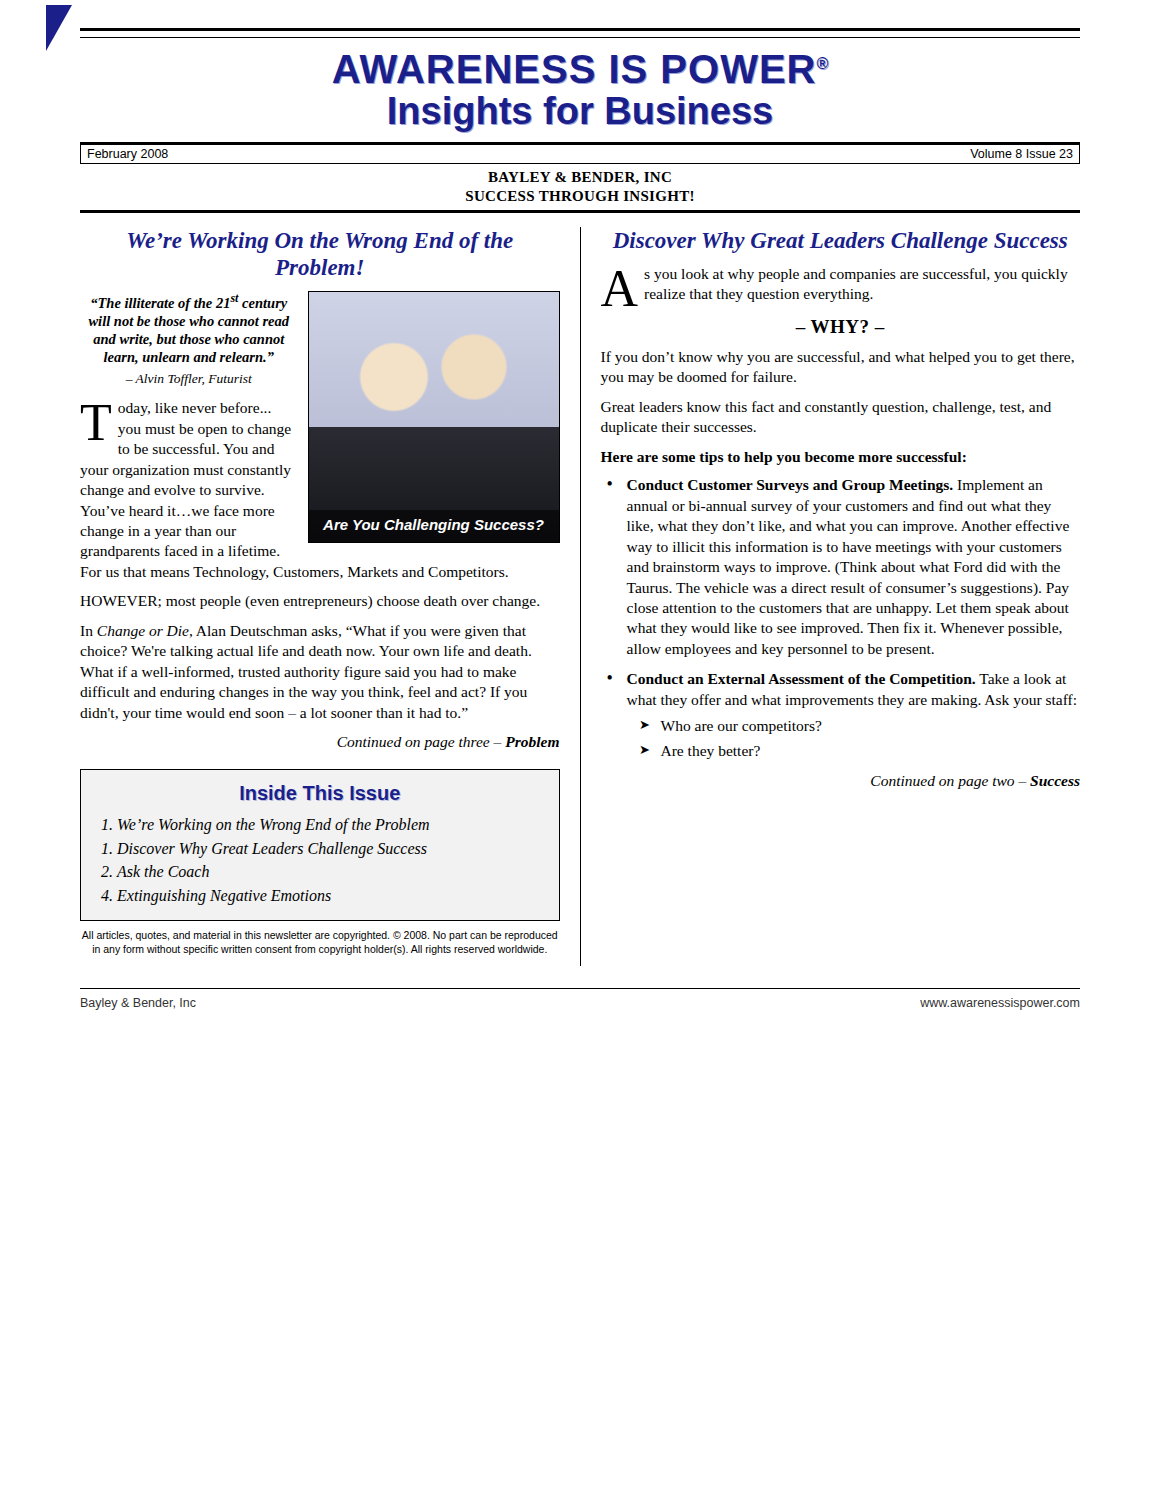AWARENESS IS POWER®
Insights for Business
February 2008 Volume 8 Issue 23
BAYLEY & BENDER, INC
SUCCESS THROUGH INSIGHT!
We’re Working On the Wrong End of the Problem!
Are You Challenging Success?
“The illiterate of the 21st century will not be those who cannot read and write, but those who cannot learn, unlearn and relearn.”
– Alvin Toffler, Futurist
Today, like never before... you must be open to change to be successful. You and your organization must constantly change and evolve to survive. You’ve heard it…we face more change in a year than our grandparents faced in a lifetime. For us that means Technology, Customers, Markets and Competitors.
HOWEVER; most people (even entrepreneurs) choose death over change.
In Change or Die, Alan Deutschman asks, “What if you were given that choice? We're talking actual life and death now. Your own life and death. What if a well-informed, trusted authority figure said you had to make difficult and enduring changes in the way you think, feel and act? If you didn't, your time would end soon – a lot sooner than it had to.”
Continued on page three – Problem
Inside This Issue
We’re Working on the Wrong End of the Problem
Discover Why Great Leaders Challenge Success
Ask the Coach
Extinguishing Negative Emotions
All articles, quotes, and material in this newsletter are copyrighted. © 2008. No part can be reproduced in any form without specific written consent from copyright holder(s). All rights reserved worldwide.
Discover Why Great Leaders Challenge Success
As you look at why people and companies are successful, you quickly realize that they question everything.
– WHY? –
If you don’t know why you are successful, and what helped you to get there, you may be doomed for failure.
Great leaders know this fact and constantly question, challenge, test, and duplicate their successes.
Here are some tips to help you become more successful:
Conduct Customer Surveys and Group Meetings. Implement an annual or bi-annual survey of your customers and find out what they like, what they don’t like, and what you can improve. Another effective way to illicit this information is to have meetings with your customers and brainstorm ways to improve. (Think about what Ford did with the Taurus. The vehicle was a direct result of consumer’s suggestions). Pay close attention to the customers that are unhappy. Let them speak about what they would like to see improved. Then fix it. Whenever possible, allow employees and key personnel to be present.
Conduct an External Assessment of the Competition. Take a look at what they offer and what improvements they are making. Ask your staff:
Who are our competitors?
Are they better?
Continued on page two – Success
Bayley & Bender, Inc www.awarenessispower.com